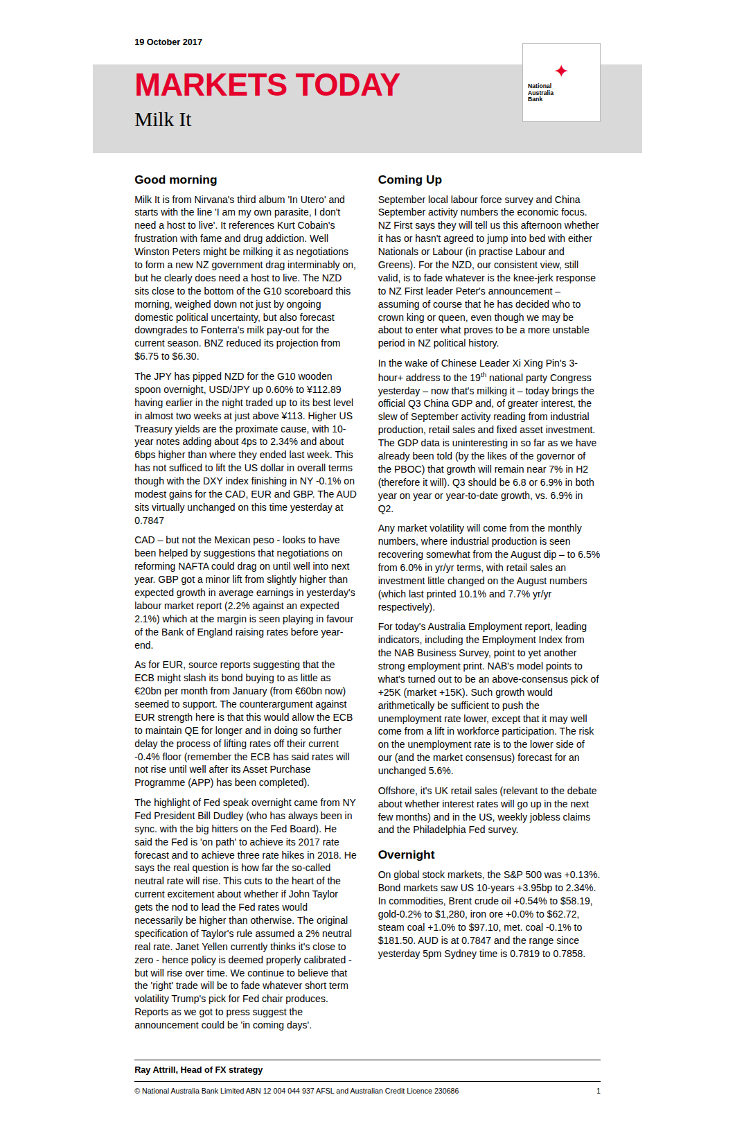19 October 2017
MARKETS TODAY
Milk It
✦
National
Australia
Bank
Good morning
Milk It is from Nirvana's third album 'In Utero' and starts with the line 'I am my own parasite, I don't need a host to live'. It references Kurt Cobain's frustration with fame and drug addiction. Well Winston Peters might be milking it as negotiations to form a new NZ government drag interminably on, but he clearly does need a host to live. The NZD sits close to the bottom of the G10 scoreboard this morning, weighed down not just by ongoing domestic political uncertainty, but also forecast downgrades to Fonterra's milk pay-out for the current season. BNZ reduced its projection from $6.75 to $6.30.
The JPY has pipped NZD for the G10 wooden spoon overnight, USD/JPY up 0.60% to ¥112.89 having earlier in the night traded up to its best level in almost two weeks at just above ¥113. Higher US Treasury yields are the proximate cause, with 10-year notes adding about 4ps to 2.34% and about 6bps higher than where they ended last week. This has not sufficed to lift the US dollar in overall terms though with the DXY index finishing in NY -0.1% on modest gains for the CAD, EUR and GBP. The AUD sits virtually unchanged on this time yesterday at 0.7847
CAD – but not the Mexican peso - looks to have been helped by suggestions that negotiations on reforming NAFTA could drag on until well into next year. GBP got a minor lift from slightly higher than expected growth in average earnings in yesterday's labour market report (2.2% against an expected 2.1%) which at the margin is seen playing in favour of the Bank of England raising rates before year-end.
As for EUR, source reports suggesting that the ECB might slash its bond buying to as little as €20bn per month from January (from €60bn now) seemed to support. The counterargument against EUR strength here is that this would allow the ECB to maintain QE for longer and in doing so further delay the process of lifting rates off their current -0.4% floor (remember the ECB has said rates will not rise until well after its Asset Purchase Programme (APP) has been completed).
The highlight of Fed speak overnight came from NY Fed President Bill Dudley (who has always been in sync. with the big hitters on the Fed Board). He said the Fed is 'on path' to achieve its 2017 rate forecast and to achieve three rate hikes in 2018. He says the real question is how far the so-called neutral rate will rise. This cuts to the heart of the current excitement about whether if John Taylor gets the nod to lead the Fed rates would necessarily be higher than otherwise. The original specification of Taylor's rule assumed a 2% neutral real rate. Janet Yellen currently thinks it's close to zero - hence policy is deemed properly calibrated - but will rise over time. We continue to believe that the 'right' trade will be to fade whatever short term volatility Trump's pick for Fed chair produces. Reports as we got to press suggest the announcement could be 'in coming days'.
Coming Up
September local labour force survey and China September activity numbers the economic focus. NZ First says they will tell us this afternoon whether it has or hasn't agreed to jump into bed with either Nationals or Labour (in practise Labour and Greens). For the NZD, our consistent view, still valid, is to fade whatever is the knee-jerk response to NZ First leader Peter's announcement – assuming of course that he has decided who to crown king or queen, even though we may be about to enter what proves to be a more unstable period in NZ political history.
In the wake of Chinese Leader Xi Xing Pin's 3-hour+ address to the 19th national party Congress yesterday – now that's milking it – today brings the official Q3 China GDP and, of greater interest, the slew of September activity reading from industrial production, retail sales and fixed asset investment. The GDP data is uninteresting in so far as we have already been told (by the likes of the governor of the PBOC) that growth will remain near 7% in H2 (therefore it will). Q3 should be 6.8 or 6.9% in both year on year or year-to-date growth, vs. 6.9% in Q2.
Any market volatility will come from the monthly numbers, where industrial production is seen recovering somewhat from the August dip – to 6.5% from 6.0% in yr/yr terms, with retail sales an investment little changed on the August numbers (which last printed 10.1% and 7.7% yr/yr respectively).
For today's Australia Employment report, leading indicators, including the Employment Index from the NAB Business Survey, point to yet another strong employment print. NAB's model points to what's turned out to be an above-consensus pick of +25K (market +15K). Such growth would arithmetically be sufficient to push the unemployment rate lower, except that it may well come from a lift in workforce participation. The risk on the unemployment rate is to the lower side of our (and the market consensus) forecast for an unchanged 5.6%.
Offshore, it's UK retail sales (relevant to the debate about whether interest rates will go up in the next few months) and in the US, weekly jobless claims and the Philadelphia Fed survey.
Overnight
On global stock markets, the S&P 500 was +0.13%. Bond markets saw US 10-years +3.95bp to 2.34%. In commodities, Brent crude oil +0.54% to $58.19, gold-0.2% to $1,280, iron ore +0.0% to $62.72, steam coal +1.0% to $97.10, met. coal -0.1% to $181.50. AUD is at 0.7847 and the range since yesterday 5pm Sydney time is 0.7819 to 0.7858.
Ray Attrill, Head of FX strategy
© National Australia Bank Limited ABN 12 004 044 937 AFSL and Australian Credit Licence 230686 1